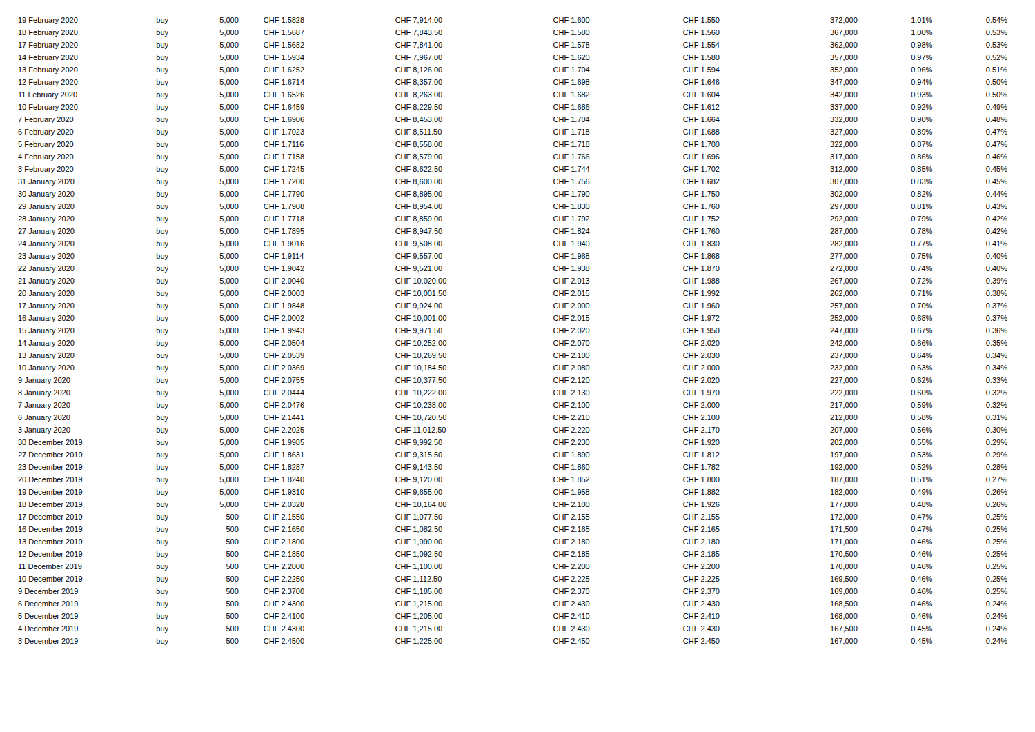| 19 February 2020 | buy | 5,000 | CHF 1.5828 | CHF 7,914.00 | CHF 1.600 | CHF 1.550 | 372,000 | 1.01% | 0.54% |
| 18 February 2020 | buy | 5,000 | CHF 1.5687 | CHF 7,843.50 | CHF 1.580 | CHF 1.560 | 367,000 | 1.00% | 0.53% |
| 17 February 2020 | buy | 5,000 | CHF 1.5682 | CHF 7,841.00 | CHF 1.578 | CHF 1.554 | 362,000 | 0.98% | 0.53% |
| 14 February 2020 | buy | 5,000 | CHF 1.5934 | CHF 7,967.00 | CHF 1.620 | CHF 1.580 | 357,000 | 0.97% | 0.52% |
| 13 February 2020 | buy | 5,000 | CHF 1.6252 | CHF 8,126.00 | CHF 1.704 | CHF 1.594 | 352,000 | 0.96% | 0.51% |
| 12 February 2020 | buy | 5,000 | CHF 1.6714 | CHF 8,357.00 | CHF 1.698 | CHF 1.646 | 347,000 | 0.94% | 0.50% |
| 11 February 2020 | buy | 5,000 | CHF 1.6526 | CHF 8,263.00 | CHF 1.682 | CHF 1.604 | 342,000 | 0.93% | 0.50% |
| 10 February 2020 | buy | 5,000 | CHF 1.6459 | CHF 8,229.50 | CHF 1.686 | CHF 1.612 | 337,000 | 0.92% | 0.49% |
| 7 February 2020 | buy | 5,000 | CHF 1.6906 | CHF 8,453.00 | CHF 1.704 | CHF 1.664 | 332,000 | 0.90% | 0.48% |
| 6 February 2020 | buy | 5,000 | CHF 1.7023 | CHF 8,511.50 | CHF 1.718 | CHF 1.688 | 327,000 | 0.89% | 0.47% |
| 5 February 2020 | buy | 5,000 | CHF 1.7116 | CHF 8,558.00 | CHF 1.718 | CHF 1.700 | 322,000 | 0.87% | 0.47% |
| 4 February 2020 | buy | 5,000 | CHF 1.7158 | CHF 8,579.00 | CHF 1.766 | CHF 1.696 | 317,000 | 0.86% | 0.46% |
| 3 February 2020 | buy | 5,000 | CHF 1.7245 | CHF 8,622.50 | CHF 1.744 | CHF 1.702 | 312,000 | 0.85% | 0.45% |
| 31 January 2020 | buy | 5,000 | CHF 1.7200 | CHF 8,600.00 | CHF 1.756 | CHF 1.682 | 307,000 | 0.83% | 0.45% |
| 30 January 2020 | buy | 5,000 | CHF 1.7790 | CHF 8,895.00 | CHF 1.790 | CHF 1.750 | 302,000 | 0.82% | 0.44% |
| 29 January 2020 | buy | 5,000 | CHF 1.7908 | CHF 8,954.00 | CHF 1.830 | CHF 1.760 | 297,000 | 0.81% | 0.43% |
| 28 January 2020 | buy | 5,000 | CHF 1.7718 | CHF 8,859.00 | CHF 1.792 | CHF 1.752 | 292,000 | 0.79% | 0.42% |
| 27 January 2020 | buy | 5,000 | CHF 1.7895 | CHF 8,947.50 | CHF 1.824 | CHF 1.760 | 287,000 | 0.78% | 0.42% |
| 24 January 2020 | buy | 5,000 | CHF 1.9016 | CHF 9,508.00 | CHF 1.940 | CHF 1.830 | 282,000 | 0.77% | 0.41% |
| 23 January 2020 | buy | 5,000 | CHF 1.9114 | CHF 9,557.00 | CHF 1.968 | CHF 1.868 | 277,000 | 0.75% | 0.40% |
| 22 January 2020 | buy | 5,000 | CHF 1.9042 | CHF 9,521.00 | CHF 1.938 | CHF 1.870 | 272,000 | 0.74% | 0.40% |
| 21 January 2020 | buy | 5,000 | CHF 2.0040 | CHF 10,020.00 | CHF 2.013 | CHF 1.988 | 267,000 | 0.72% | 0.39% |
| 20 January 2020 | buy | 5,000 | CHF 2.0003 | CHF 10,001.50 | CHF 2.015 | CHF 1.992 | 262,000 | 0.71% | 0.38% |
| 17 January 2020 | buy | 5,000 | CHF 1.9848 | CHF 9,924.00 | CHF 2.000 | CHF 1.960 | 257,000 | 0.70% | 0.37% |
| 16 January 2020 | buy | 5,000 | CHF 2.0002 | CHF 10,001.00 | CHF 2.015 | CHF 1.972 | 252,000 | 0.68% | 0.37% |
| 15 January 2020 | buy | 5,000 | CHF 1.9943 | CHF 9,971.50 | CHF 2.020 | CHF 1.950 | 247,000 | 0.67% | 0.36% |
| 14 January 2020 | buy | 5,000 | CHF 2.0504 | CHF 10,252.00 | CHF 2.070 | CHF 2.020 | 242,000 | 0.66% | 0.35% |
| 13 January 2020 | buy | 5,000 | CHF 2.0539 | CHF 10,269.50 | CHF 2.100 | CHF 2.030 | 237,000 | 0.64% | 0.34% |
| 10 January 2020 | buy | 5,000 | CHF 2.0369 | CHF 10,184.50 | CHF 2.080 | CHF 2.000 | 232,000 | 0.63% | 0.34% |
| 9 January 2020 | buy | 5,000 | CHF 2.0755 | CHF 10,377.50 | CHF 2.120 | CHF 2.020 | 227,000 | 0.62% | 0.33% |
| 8 January 2020 | buy | 5,000 | CHF 2.0444 | CHF 10,222.00 | CHF 2.130 | CHF 1.970 | 222,000 | 0.60% | 0.32% |
| 7 January 2020 | buy | 5,000 | CHF 2.0476 | CHF 10,238.00 | CHF 2.100 | CHF 2.000 | 217,000 | 0.59% | 0.32% |
| 6 January 2020 | buy | 5,000 | CHF 2.1441 | CHF 10,720.50 | CHF 2.210 | CHF 2.100 | 212,000 | 0.58% | 0.31% |
| 3 January 2020 | buy | 5,000 | CHF 2.2025 | CHF 11,012.50 | CHF 2.220 | CHF 2.170 | 207,000 | 0.56% | 0.30% |
| 30 December 2019 | buy | 5,000 | CHF 1.9985 | CHF 9,992.50 | CHF 2.230 | CHF 1.920 | 202,000 | 0.55% | 0.29% |
| 27 December 2019 | buy | 5,000 | CHF 1.8631 | CHF 9,315.50 | CHF 1.890 | CHF 1.812 | 197,000 | 0.53% | 0.29% |
| 23 December 2019 | buy | 5,000 | CHF 1.8287 | CHF 9,143.50 | CHF 1.860 | CHF 1.782 | 192,000 | 0.52% | 0.28% |
| 20 December 2019 | buy | 5,000 | CHF 1.8240 | CHF 9,120.00 | CHF 1.852 | CHF 1.800 | 187,000 | 0.51% | 0.27% |
| 19 December 2019 | buy | 5,000 | CHF 1.9310 | CHF 9,655.00 | CHF 1.958 | CHF 1.882 | 182,000 | 0.49% | 0.26% |
| 18 December 2019 | buy | 5,000 | CHF 2.0328 | CHF 10,164.00 | CHF 2.100 | CHF 1.926 | 177,000 | 0.48% | 0.26% |
| 17 December 2019 | buy | 500 | CHF 2.1550 | CHF 1,077.50 | CHF 2.155 | CHF 2.155 | 172,000 | 0.47% | 0.25% |
| 16 December 2019 | buy | 500 | CHF 2.1650 | CHF 1,082.50 | CHF 2.165 | CHF 2.165 | 171,500 | 0.47% | 0.25% |
| 13 December 2019 | buy | 500 | CHF 2.1800 | CHF 1,090.00 | CHF 2.180 | CHF 2.180 | 171,000 | 0.46% | 0.25% |
| 12 December 2019 | buy | 500 | CHF 2.1850 | CHF 1,092.50 | CHF 2.185 | CHF 2.185 | 170,500 | 0.46% | 0.25% |
| 11 December 2019 | buy | 500 | CHF 2.2000 | CHF 1,100.00 | CHF 2.200 | CHF 2.200 | 170,000 | 0.46% | 0.25% |
| 10 December 2019 | buy | 500 | CHF 2.2250 | CHF 1,112.50 | CHF 2.225 | CHF 2.225 | 169,500 | 0.46% | 0.25% |
| 9 December 2019 | buy | 500 | CHF 2.3700 | CHF 1,185.00 | CHF 2.370 | CHF 2.370 | 169,000 | 0.46% | 0.25% |
| 6 December 2019 | buy | 500 | CHF 2.4300 | CHF 1,215.00 | CHF 2.430 | CHF 2.430 | 168,500 | 0.46% | 0.24% |
| 5 December 2019 | buy | 500 | CHF 2.4100 | CHF 1,205.00 | CHF 2.410 | CHF 2.410 | 168,000 | 0.46% | 0.24% |
| 4 December 2019 | buy | 500 | CHF 2.4300 | CHF 1,215.00 | CHF 2.430 | CHF 2.430 | 167,500 | 0.45% | 0.24% |
| 3 December 2019 | buy | 500 | CHF 2.4500 | CHF 1,225.00 | CHF 2.450 | CHF 2.450 | 167,000 | 0.45% | 0.24% |